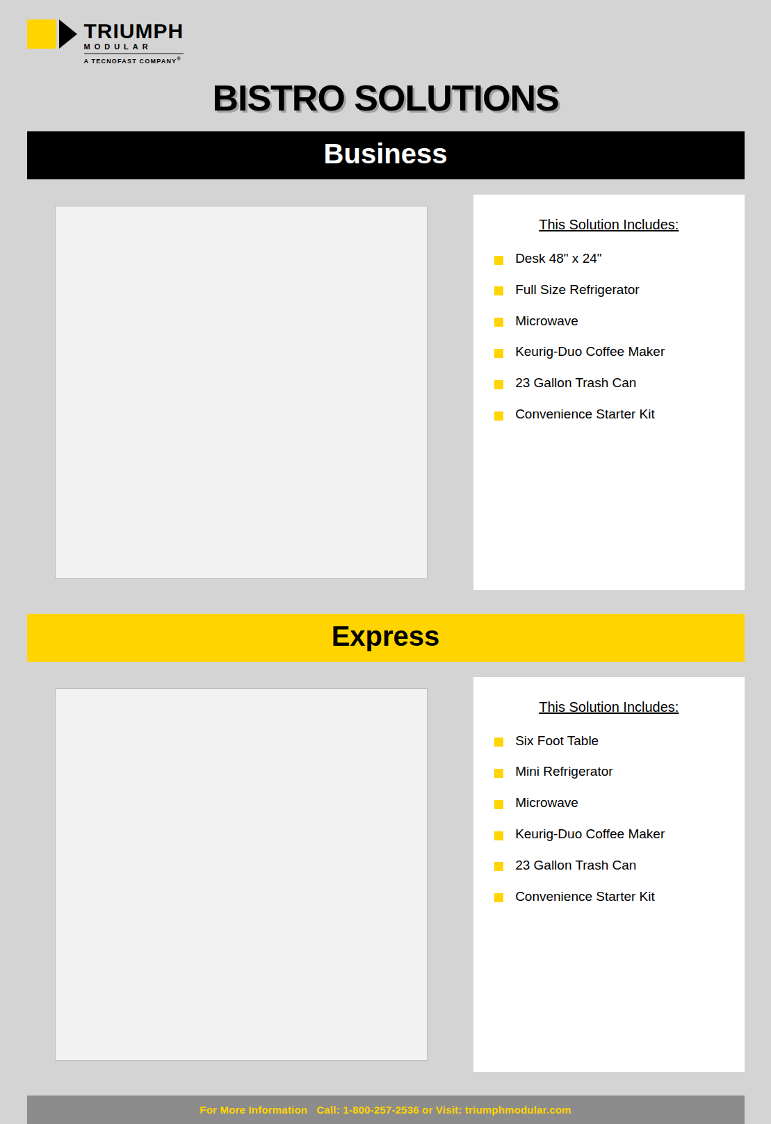TRIUMPH
MODULAR
A TECNOFAST COMPANY®
BISTRO SOLUTIONS
Business
This Solution Includes:
Desk 48" x 24"
Full Size Refrigerator
Microwave
Keurig-Duo Coffee Maker
23 Gallon Trash Can
Convenience Starter Kit
Express
This Solution Includes:
Six Foot Table
Mini Refrigerator
Microwave
Keurig-Duo Coffee Maker
23 Gallon Trash Can
Convenience Starter Kit
For More Information Call: 1-800-257-2536 or Visit: triumphmodular.com